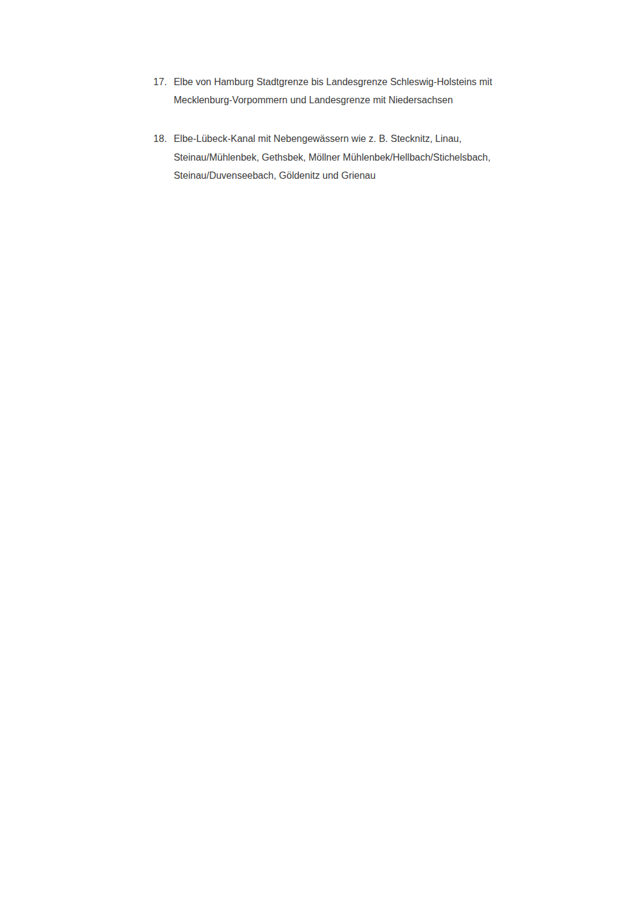17. Elbe von Hamburg Stadtgrenze bis Landesgrenze Schleswig-Holsteins mit Mecklenburg-Vorpommern und Landesgrenze mit Niedersachsen
18. Elbe-Lübeck-Kanal mit Nebengewässern wie z. B. Stecknitz, Linau, Steinau/Mühlenbek, Gethsbek, Möllner Mühlenbek/Hellbach/Stichelsbach, Steinau/Duvenseebach, Göldenitz und Grienau